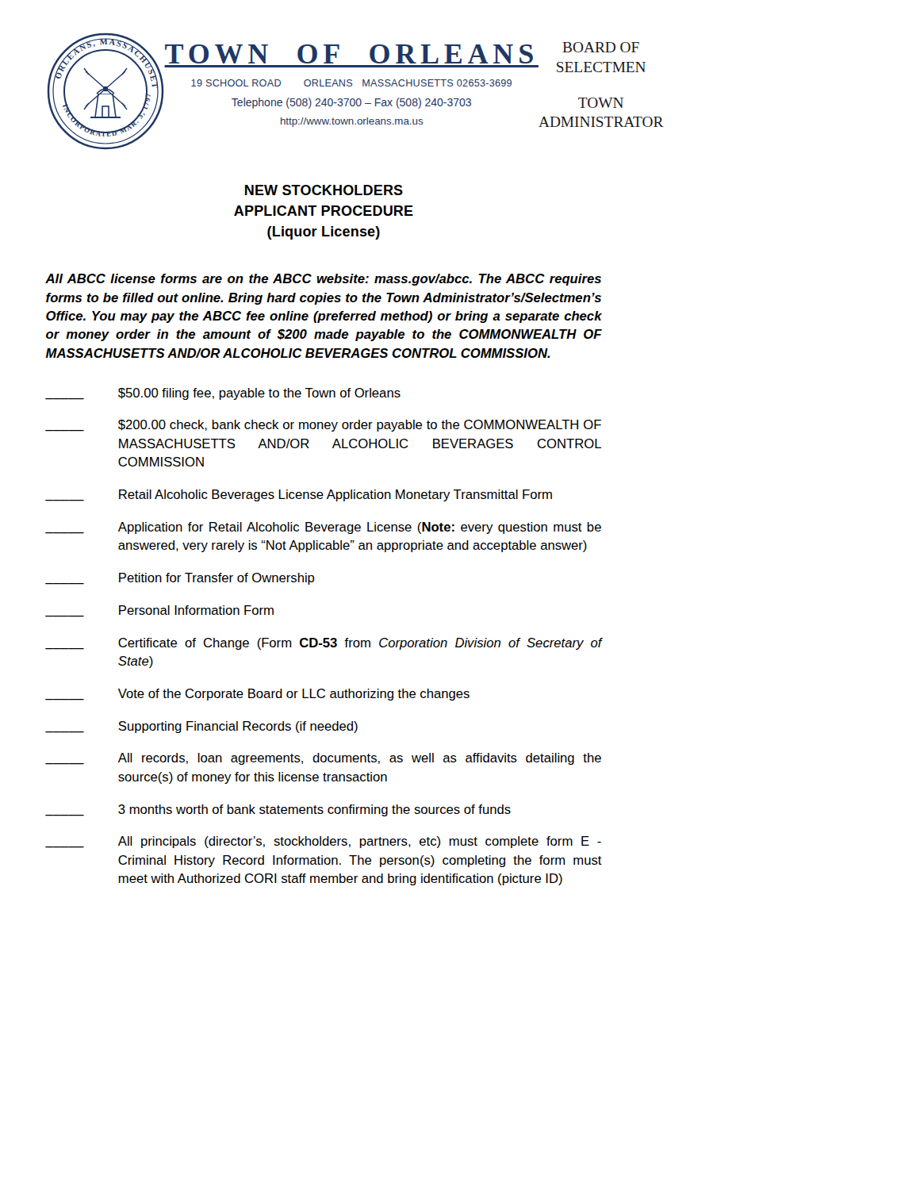Town of Orleans Massachusetts Seal ORLEANS, MASSACHUSETTS INCORPORATED MAR. 3, 1797
TOWN OF ORLEANS
19 SCHOOL ROAD ORLEANS MASSACHUSETTS 02653-3699
Telephone (508) 240-3700 – Fax (508) 240-3703
http://www.town.orleans.ma.us
BOARD OF
SELECTMEN
TOWN
ADMINISTRATOR
NEW STOCKHOLDERS
APPLICANT PROCEDURE
(Liquor License)
All ABCC license forms are on the ABCC website: mass.gov/abcc. The ABCC requires forms to be filled out online. Bring hard copies to the Town Administrator’s/Selectmen’s Office. You may pay the ABCC fee online (preferred method) or bring a separate check or money order in the amount of $200 made payable to the COMMONWEALTH OF MASSACHUSETTS AND/OR ALCOHOLIC BEVERAGES CONTROL COMMISSION.
| _____ | $50.00 filing fee, payable to the Town of Orleans |
| _____ | $200.00 check, bank check or money order payable to the COMMONWEALTH OF MASSACHUSETTS AND/OR ALCOHOLIC BEVERAGES CONTROL COMMISSION |
| _____ | Retail Alcoholic Beverages License Application Monetary Transmittal Form |
| _____ | Application for Retail Alcoholic Beverage License ( Note: every question must be answered, very rarely is “Not Applicable” an appropriate and acceptable answer) |
| _____ | Petition for Transfer of Ownership |
| _____ | Personal Information Form |
| _____ | Certificate of Change (Form CD-53 from Corporation Division of Secretary of State ) |
| _____ | Vote of the Corporate Board or LLC authorizing the changes |
| _____ | Supporting Financial Records (if needed) |
| _____ | All records, loan agreements, documents, as well as affidavits detailing the source(s) of money for this license transaction |
| _____ | 3 months worth of bank statements confirming the sources of funds |
| _____ | All principals (director’s, stockholders, partners, etc) must complete form E - Criminal History Record Information. The person(s) completing the form must meet with Authorized CORI staff member and bring identification (picture ID) |